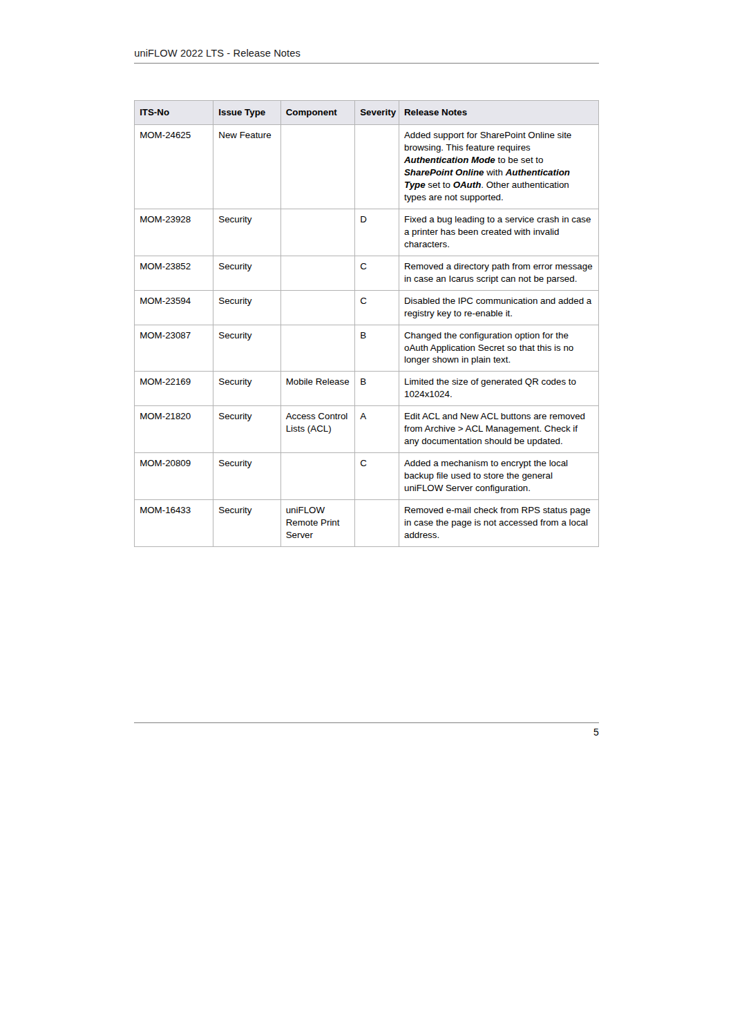uniFLOW 2022 LTS - Release Notes
| ITS-No | Issue Type | Component | Severity | Release Notes |
| --- | --- | --- | --- | --- |
| MOM-24625 | New Feature | | | Added support for SharePoint Online site browsing. This feature requires Authentication Mode to be set to SharePoint Online with Authentication Type set to OAuth . Other authentication types are not supported. |
| MOM-23928 | Security | | D | Fixed a bug leading to a service crash in case a printer has been created with invalid characters. |
| MOM-23852 | Security | | C | Removed a directory path from error message in case an Icarus script can not be parsed. |
| MOM-23594 | Security | | C | Disabled the IPC communication and added a registry key to re-enable it. |
| MOM-23087 | Security | | B | Changed the configuration option for the oAuth Application Secret so that this is no longer shown in plain text. |
| MOM-22169 | Security | Mobile Release | B | Limited the size of generated QR codes to 1024x1024. |
| MOM-21820 | Security | Access Control Lists (ACL) | A | Edit ACL and New ACL buttons are removed from Archive > ACL Management. Check if any documentation should be updated. |
| MOM-20809 | Security | | C | Added a mechanism to encrypt the local backup file used to store the general uniFLOW Server configuration. |
| MOM-16433 | Security | uniFLOW Remote Print Server | | Removed e-mail check from RPS status page in case the page is not accessed from a local address. |
5